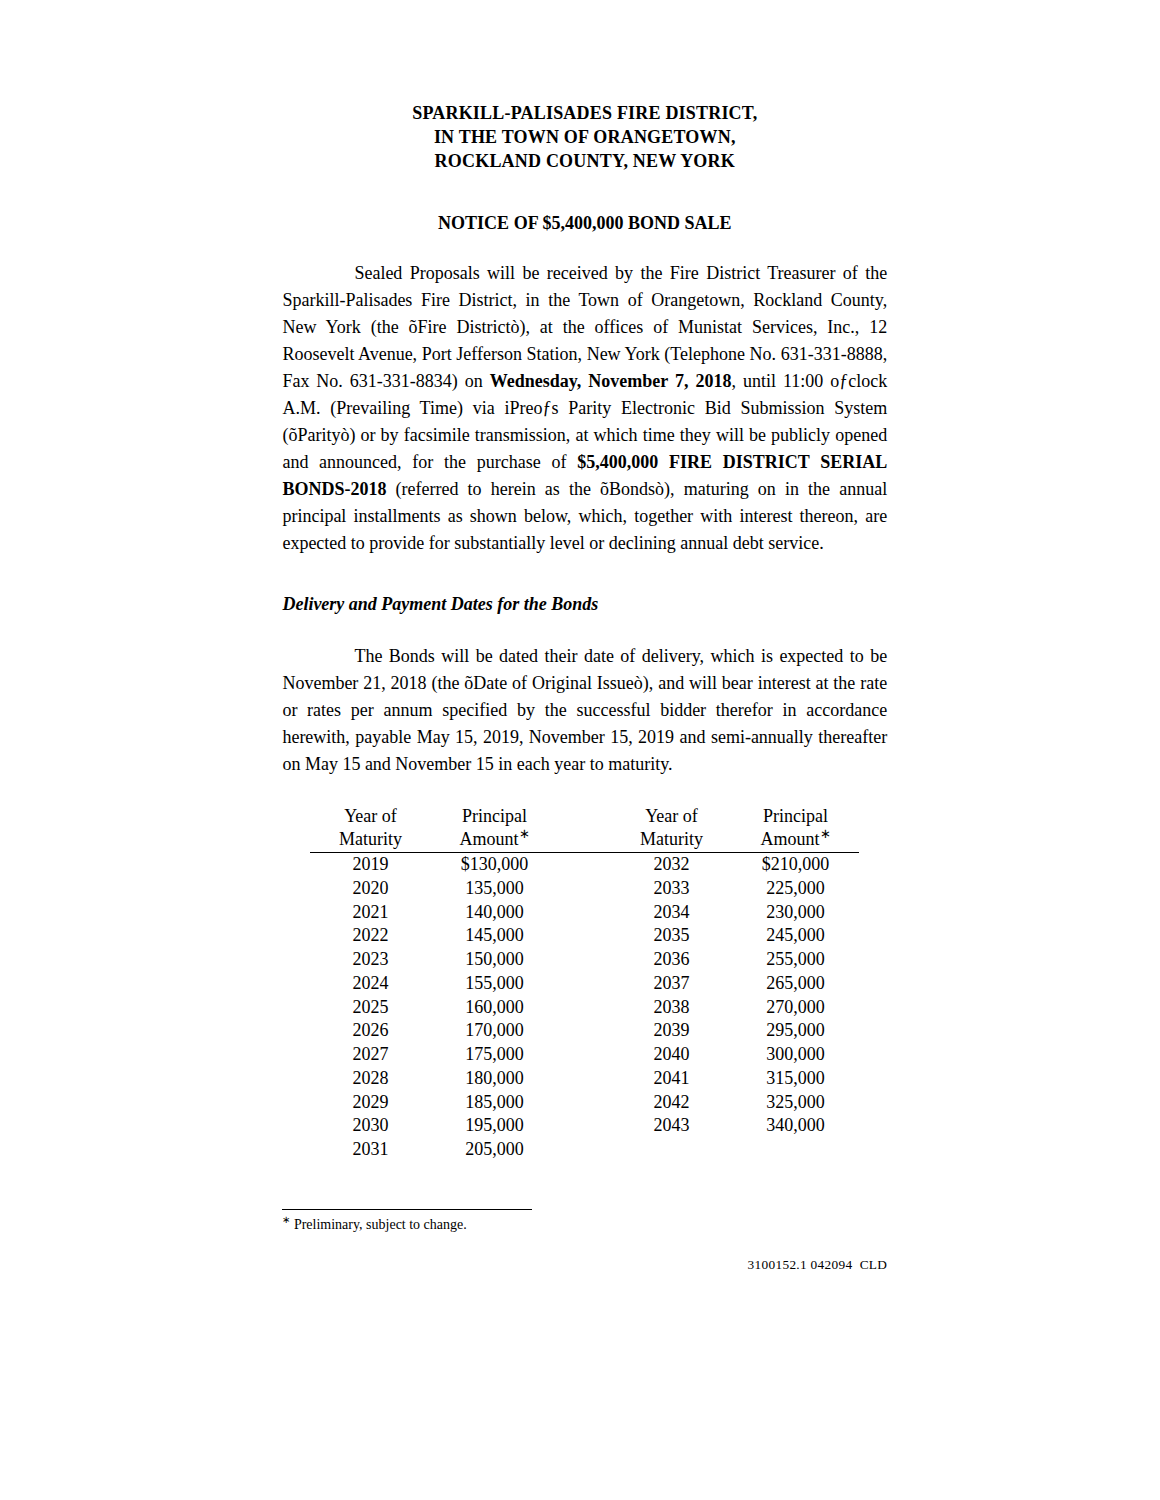SPARKILL-PALISADES FIRE DISTRICT,
IN THE TOWN OF ORANGETOWN,
ROCKLAND COUNTY, NEW YORK
NOTICE OF $5,400,000 BOND SALE
Sealed Proposals will be received by the Fire District Treasurer of the Sparkill-Palisades Fire District, in the Town of Orangetown, Rockland County, New York (the õFire Districtò), at the offices of Munistat Services, Inc., 12 Roosevelt Avenue, Port Jefferson Station, New York (Telephone No. 631-331-8888, Fax No. 631-331-8834) on Wednesday, November 7, 2018, until 11:00 oƒclock A.M. (Prevailing Time) via iPreoƒs Parity Electronic Bid Submission System (õParityò) or by facsimile transmission, at which time they will be publicly opened and announced, for the purchase of $5,400,000 FIRE DISTRICT SERIAL BONDS-2018 (referred to herein as the õBondsò), maturing on in the annual principal installments as shown below, which, together with interest thereon, are expected to provide for substantially level or declining annual debt service.
Delivery and Payment Dates for the Bonds
The Bonds will be dated their date of delivery, which is expected to be November 21, 2018 (the õDate of Original Issueò), and will bear interest at the rate or rates per annum specified by the successful bidder therefor in accordance herewith, payable May 15, 2019, November 15, 2019 and semi-annually thereafter on May 15 and November 15 in each year to maturity.
| Year of | Principal | | Year of | Principal |
| --- | --- | --- | --- | --- |
| Maturity | Amount ∗ | | Maturity | Amount ∗ |
| 2019 | $130,000 | | 2032 | $210,000 |
| 2020 | 135,000 | | 2033 | 225,000 |
| 2021 | 140,000 | | 2034 | 230,000 |
| 2022 | 145,000 | | 2035 | 245,000 |
| 2023 | 150,000 | | 2036 | 255,000 |
| 2024 | 155,000 | | 2037 | 265,000 |
| 2025 | 160,000 | | 2038 | 270,000 |
| 2026 | 170,000 | | 2039 | 295,000 |
| 2027 | 175,000 | | 2040 | 300,000 |
| 2028 | 180,000 | | 2041 | 315,000 |
| 2029 | 185,000 | | 2042 | 325,000 |
| 2030 | 195,000 | | 2043 | 340,000 |
| 2031 | 205,000 | | | |
∗ Preliminary, subject to change.
3100152.1 042094 CLD